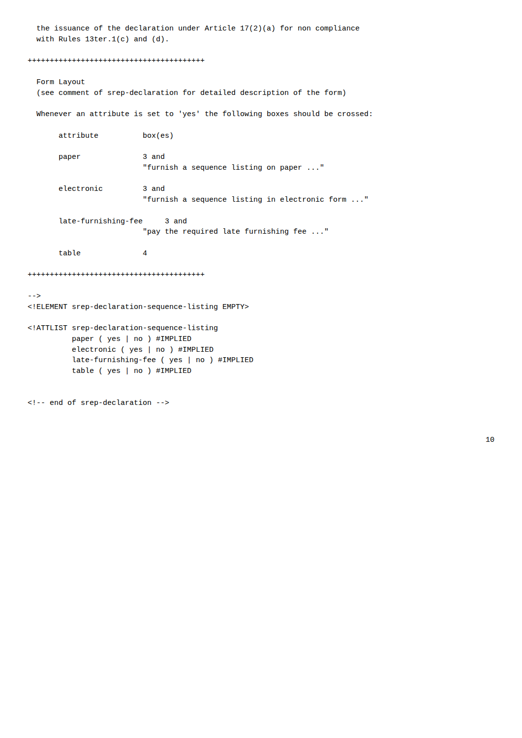the issuance of the declaration under Article 17(2)(a) for non compliance
  with Rules 13ter.1(c) and (d).

++++++++++++++++++++++++++++++++++++++++

  Form Layout
  (see comment of srep-declaration for detailed description of the form)

  Whenever an attribute is set to 'yes' the following boxes should be crossed:

       attribute          box(es)

       paper              3 and
                          "furnish a sequence listing on paper ..."

       electronic         3 and
                          "furnish a sequence listing in electronic form ..."

       late-furnishing-fee     3 and
                          "pay the required late furnishing fee ..."

       table              4

++++++++++++++++++++++++++++++++++++++++

-->
<!ELEMENT srep-declaration-sequence-listing EMPTY>

<!ATTLIST srep-declaration-sequence-listing
          paper ( yes | no ) #IMPLIED
          electronic ( yes | no ) #IMPLIED
          late-furnishing-fee ( yes | no ) #IMPLIED
          table ( yes | no ) #IMPLIED


<!-- end of srep-declaration -->
10